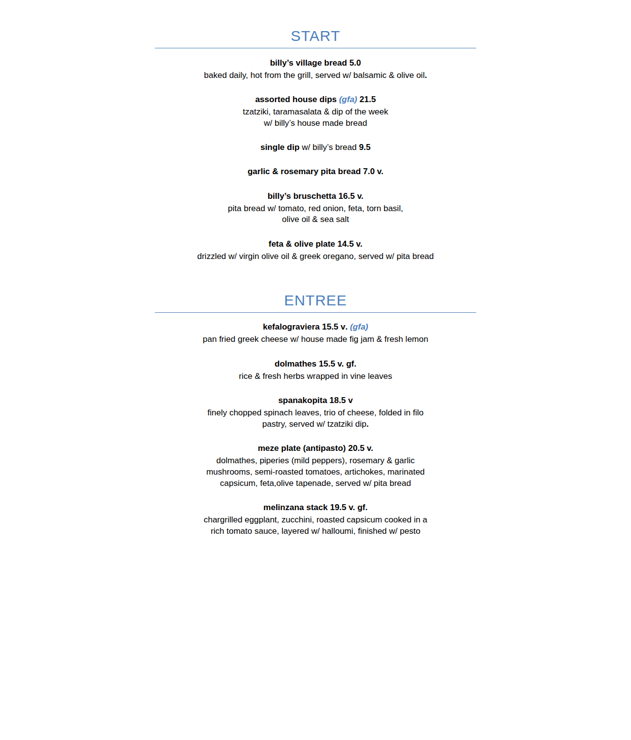START
billy’s village bread 5.0 baked daily, hot from the grill, served w/ balsamic & olive oil.
assorted house dips (gfa) 21.5 tzatziki, taramasalata & dip of the week
w/ billy’s house made bread
single dip w/ billy’s bread 9.5
garlic & rosemary pita bread 7.0 v.
billy’s bruschetta 16.5 v. pita bread w/ tomato, red onion, feta, torn basil,
olive oil & sea salt
feta & olive plate 14.5 v. drizzled w/ virgin olive oil & greek oregano, served w/ pita bread
ENTREE
kefalograviera 15.5 v. (gfa) pan fried greek cheese w/ house made fig jam & fresh lemon
dolmathes 15.5 v. gf. rice & fresh herbs wrapped in vine leaves
spanakopita 18.5 v finely chopped spinach leaves, trio of cheese, folded in filo
pastry, served w/ tzatziki dip.
meze plate (antipasto) 20.5 v. dolmathes, piperies (mild peppers), rosemary & garlic
mushrooms, semi-roasted tomatoes, artichokes, marinated
capsicum, feta,olive tapenade, served w/ pita bread
melinzana stack 19.5 v. gf. chargrilled eggplant, zucchini, roasted capsicum cooked in a
rich tomato sauce, layered w/ halloumi, finished w/ pesto